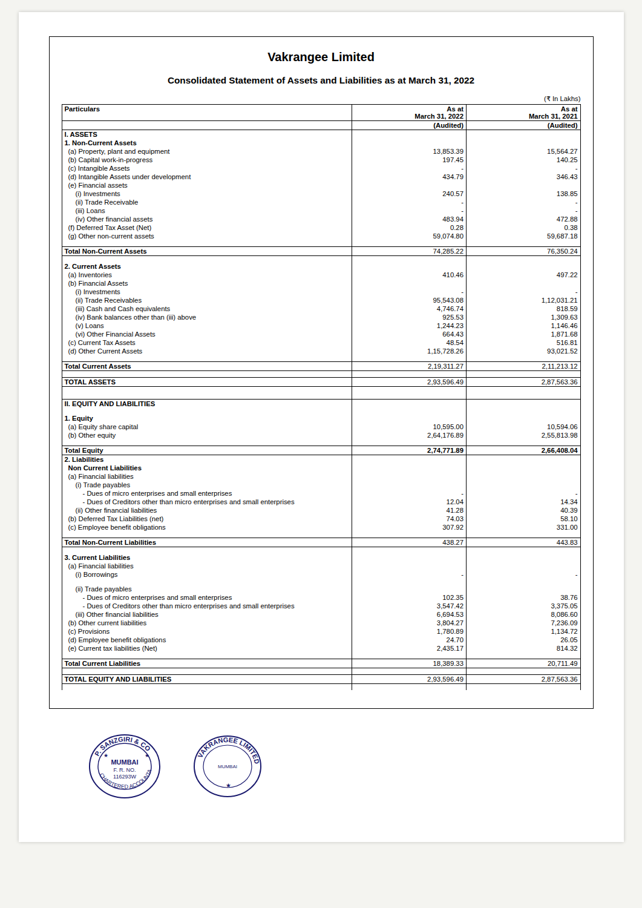Vakrangee Limited
Consolidated Statement of Assets and Liabilities as at March 31, 2022
(₹ In Lakhs)
| Particulars | As at March 31, 2022 | As at March 31, 2021 |
| --- | --- | --- |
| | (Audited) | (Audited) |
| I. ASSETS | | |
| 1. Non-Current Assets | | |
| (a) Property, plant and equipment | 13,853.39 | 15,564.27 |
| (b) Capital work-in-progress | 197.45 | 140.25 |
| (c) Intangible Assets | - | - |
| (d) Intangible Assets under development | 434.79 | 346.43 |
| (e) Financial assets | | |
| (i) Investments | 240.57 | 138.85 |
| (ii) Trade Receivable | - | - |
| (iii) Loans | - | - |
| (iv) Other financial assets | 483.94 | 472.88 |
| (f) Deferred Tax Asset (Net) | 0.28 | 0.38 |
| (g) Other non-current assets | 59,074.80 | 59,687.18 |
| Total Non-Current Assets | 74,285.22 | 76,350.24 |
| 2. Current Assets | | |
| (a) Inventories | 410.46 | 497.22 |
| (b) Financial Assets | | |
| (i) Investments | - | - |
| (ii) Trade Receivables | 95,543.08 | 1,12,031.21 |
| (iii) Cash and Cash equivalents | 4,746.74 | 818.59 |
| (iv) Bank balances other than (iii) above | 925.53 | 1,309.63 |
| (v) Loans | 1,244.23 | 1,146.46 |
| (vi) Other Financial Assets | 664.43 | 1,871.68 |
| (c) Current Tax Assets | 48.54 | 516.81 |
| (d) Other Current Assets | 1,15,728.26 | 93,021.52 |
| Total Current Assets | 2,19,311.27 | 2,11,213.12 |
| TOTAL ASSETS | 2,93,596.49 | 2,87,563.36 |
| II. EQUITY AND LIABILITIES | | |
| 1. Equity | | |
| (a) Equity share capital | 10,595.00 | 10,594.06 |
| (b) Other equity | 2,64,176.89 | 2,55,813.98 |
| Total Equity | 2,74,771.89 | 2,66,408.04 |
| 2. Liabilities | | |
| Non Current Liabilities | | |
| (a) Financial liabilities | | |
| (i) Trade payables | | |
| - Dues of micro enterprises and small enterprises | - | - |
| - Dues of Creditors other than micro enterprises and small enterprises | 12.04 | 14.34 |
| (ii) Other financial liabilities | 41.28 | 40.39 |
| (b) Deferred Tax Liabilities (net) | 74.03 | 58.10 |
| (c) Employee benefit obligations | 307.92 | 331.00 |
| Total Non-Current Liabilities | 438.27 | 443.83 |
| 3. Current Liabilities | | |
| (a) Financial liabilities | | |
| (i) Borrowings | - | - |
| (ii) Trade payables | | |
| - Dues of micro enterprises and small enterprises | 102.35 | 38.76 |
| - Dues of Creditors other than micro enterprises and small enterprises | 3,547.42 | 3,375.05 |
| (iii) Other financial liabilities | 6,694.53 | 8,086.60 |
| (b) Other current liabilities | 3,804.27 | 7,236.09 |
| (c) Provisions | 1,780.89 | 1,134.72 |
| (d) Employee benefit obligations | 24.70 | 26.05 |
| (e) Current tax liabilities (Net) | 2,435.17 | 814.32 |
| Total Current Liabilities | 18,389.33 | 20,711.49 |
| TOTAL EQUITY AND LIABILITIES | 2,93,596.49 | 2,87,563.36 |
P. SANZGIRI & CO MUMBAI F. R. NO. 116293W CHARTERED ACCOUNTANTS ★ ★
VAKRANGEE LIMITED MUMBAI ★